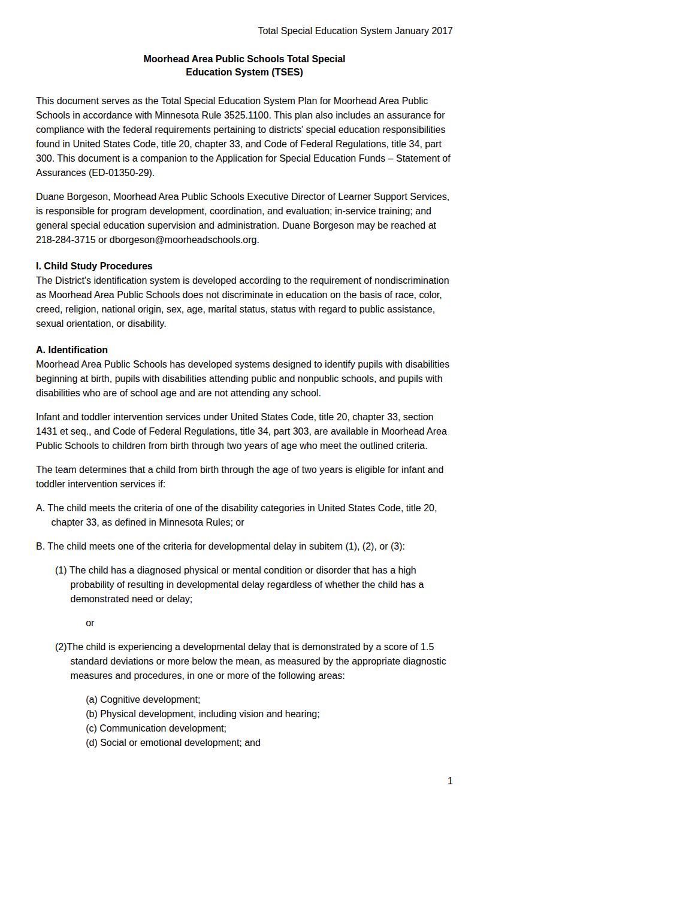Total Special Education System January 2017
Moorhead Area Public Schools Total Special
Education System (TSES)
This document serves as the Total Special Education System Plan for Moorhead Area Public Schools in accordance with Minnesota Rule 3525.1100. This plan also includes an assurance for compliance with the federal requirements pertaining to districts' special education responsibilities found in United States Code, title 20, chapter 33, and Code of Federal Regulations, title 34, part 300. This document is a companion to the Application for Special Education Funds – Statement of Assurances (ED-01350-29).
Duane Borgeson, Moorhead Area Public Schools Executive Director of Learner Support Services, is responsible for program development, coordination, and evaluation; in-service training; and general special education supervision and administration. Duane Borgeson may be reached at 218-284-3715 or dborgeson@moorheadschools.org.
I. Child Study Procedures
The District's identification system is developed according to the requirement of nondiscrimination as Moorhead Area Public Schools does not discriminate in education on the basis of race, color, creed, religion, national origin, sex, age, marital status, status with regard to public assistance, sexual orientation, or disability.
A. Identification
Moorhead Area Public Schools has developed systems designed to identify pupils with disabilities beginning at birth, pupils with disabilities attending public and nonpublic schools, and pupils with disabilities who are of school age and are not attending any school.
Infant and toddler intervention services under United States Code, title 20, chapter 33, section 1431 et seq., and Code of Federal Regulations, title 34, part 303, are available in Moorhead Area Public Schools to children from birth through two years of age who meet the outlined criteria.
The team determines that a child from birth through the age of two years is eligible for infant and toddler intervention services if:
A. The child meets the criteria of one of the disability categories in United States Code, title 20, chapter 33, as defined in Minnesota Rules; or
B. The child meets one of the criteria for developmental delay in subitem (1), (2), or (3):
(1) The child has a diagnosed physical or mental condition or disorder that has a high probability of resulting in developmental delay regardless of whether the child has a demonstrated need or delay;
or
(2)The child is experiencing a developmental delay that is demonstrated by a score of 1.5 standard deviations or more below the mean, as measured by the appropriate diagnostic measures and procedures, in one or more of the following areas:
(a) Cognitive development;
(b) Physical development, including vision and hearing;
(c) Communication development;
(d) Social or emotional development; and
1